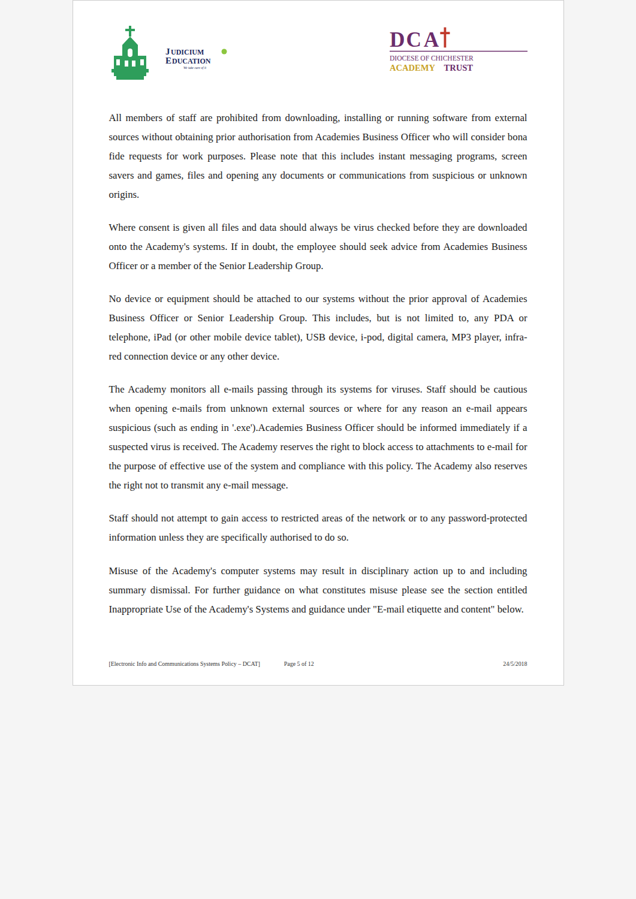J UDICIUM E DUCATION We take care of it
D C A DIOCESE OF CHICHESTER ACADEMY TRUST
All members of staff are prohibited from downloading, installing or running software from external sources without obtaining prior authorisation from Academies Business Officer who will consider bona fide requests for work purposes. Please note that this includes instant messaging programs, screen savers and games, files and opening any documents or communications from suspicious or unknown origins.
Where consent is given all files and data should always be virus checked before they are downloaded onto the Academy's systems. If in doubt, the employee should seek advice from Academies Business Officer or a member of the Senior Leadership Group.
No device or equipment should be attached to our systems without the prior approval of Academies Business Officer or Senior Leadership Group. This includes, but is not limited to, any PDA or telephone, iPad (or other mobile device tablet), USB device, i-pod, digital camera, MP3 player, infra-red connection device or any other device.
The Academy monitors all e-mails passing through its systems for viruses. Staff should be cautious when opening e-mails from unknown external sources or where for any reason an e-mail appears suspicious (such as ending in '.exe').Academies Business Officer should be informed immediately if a suspected virus is received. The Academy reserves the right to block access to attachments to e-mail for the purpose of effective use of the system and compliance with this policy. The Academy also reserves the right not to transmit any e-mail message.
Staff should not attempt to gain access to restricted areas of the network or to any password-protected information unless they are specifically authorised to do so.
Misuse of the Academy's computer systems may result in disciplinary action up to and including summary dismissal. For further guidance on what constitutes misuse please see the section entitled Inappropriate Use of the Academy's Systems and guidance under "E-mail etiquette and content" below.
[Electronic Info and Communications Systems Policy – DCAT] Page 5 of 12 24/5/2018